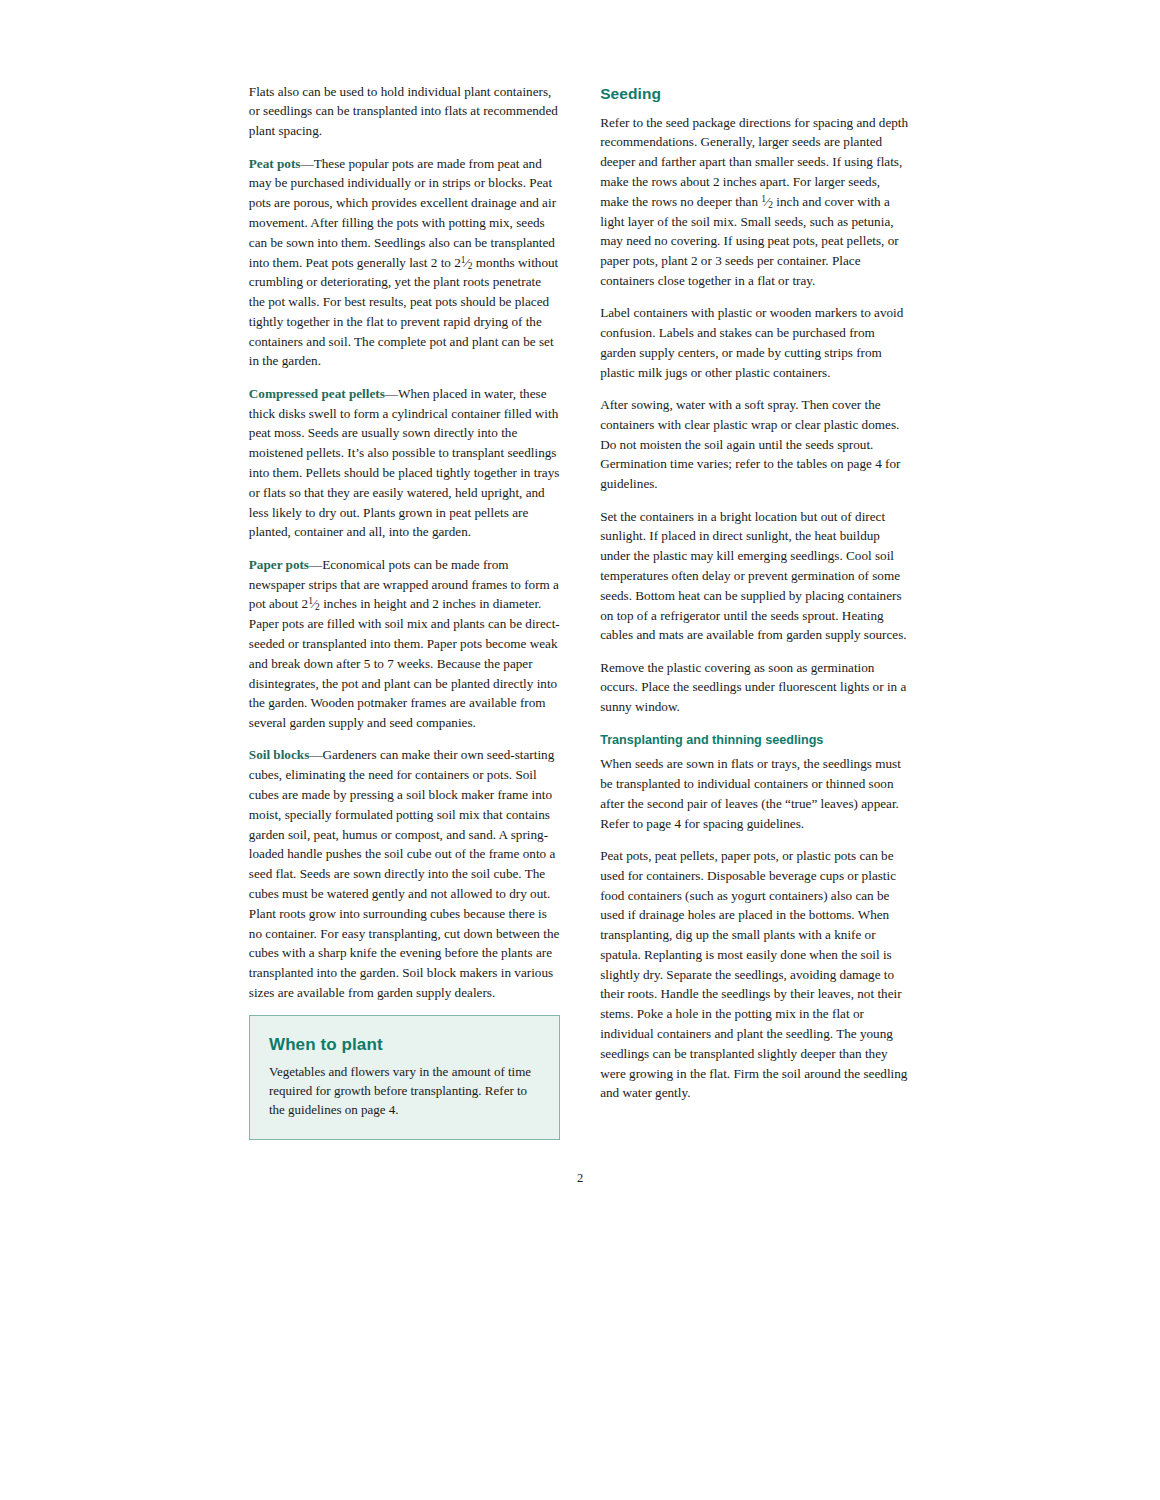Flats also can be used to hold individual plant containers, or seedlings can be transplanted into flats at recommended plant spacing.
Peat pots—These popular pots are made from peat and may be purchased individually or in strips or blocks. Peat pots are porous, which provides excellent drainage and air movement. After filling the pots with potting mix, seeds can be sown into them. Seedlings also can be transplanted into them. Peat pots generally last 2 to 21⁄2 months without crumbling or deteriorating, yet the plant roots penetrate the pot walls. For best results, peat pots should be placed tightly together in the flat to prevent rapid drying of the containers and soil. The complete pot and plant can be set in the garden.
Compressed peat pellets—When placed in water, these thick disks swell to form a cylindrical container filled with peat moss. Seeds are usually sown directly into the moistened pellets. It’s also possible to transplant seedlings into them. Pellets should be placed tightly together in trays or flats so that they are easily watered, held upright, and less likely to dry out. Plants grown in peat pellets are planted, container and all, into the garden.
Paper pots—Economical pots can be made from newspaper strips that are wrapped around frames to form a pot about 21⁄2 inches in height and 2 inches in diameter. Paper pots are filled with soil mix and plants can be direct-seeded or transplanted into them. Paper pots become weak and break down after 5 to 7 weeks. Because the paper disintegrates, the pot and plant can be planted directly into the garden. Wooden potmaker frames are available from several garden supply and seed companies.
Soil blocks—Gardeners can make their own seed-starting cubes, eliminating the need for containers or pots. Soil cubes are made by pressing a soil block maker frame into moist, specially formulated potting soil mix that contains garden soil, peat, humus or compost, and sand. A spring-loaded handle pushes the soil cube out of the frame onto a seed flat. Seeds are sown directly into the soil cube. The cubes must be watered gently and not allowed to dry out. Plant roots grow into surrounding cubes because there is no container. For easy transplanting, cut down between the cubes with a sharp knife the evening before the plants are transplanted into the garden. Soil block makers in various sizes are available from garden supply dealers.
When to plant
Vegetables and flowers vary in the amount of time required for growth before transplanting. Refer to the guidelines on page 4.
Seeding
Refer to the seed package directions for spacing and depth recommendations. Generally, larger seeds are planted deeper and farther apart than smaller seeds. If using flats, make the rows about 2 inches apart. For larger seeds, make the rows no deeper than 1⁄2 inch and cover with a light layer of the soil mix. Small seeds, such as petunia, may need no covering. If using peat pots, peat pellets, or paper pots, plant 2 or 3 seeds per container. Place containers close together in a flat or tray.
Label containers with plastic or wooden markers to avoid confusion. Labels and stakes can be purchased from garden supply centers, or made by cutting strips from plastic milk jugs or other plastic containers.
After sowing, water with a soft spray. Then cover the containers with clear plastic wrap or clear plastic domes. Do not moisten the soil again until the seeds sprout. Germination time varies; refer to the tables on page 4 for guidelines.
Set the containers in a bright location but out of direct sunlight. If placed in direct sunlight, the heat buildup under the plastic may kill emerging seedlings. Cool soil temperatures often delay or prevent germination of some seeds. Bottom heat can be supplied by placing containers on top of a refrigerator until the seeds sprout. Heating cables and mats are available from garden supply sources.
Remove the plastic covering as soon as germination occurs. Place the seedlings under fluorescent lights or in a sunny window.
Transplanting and thinning seedlings
When seeds are sown in flats or trays, the seedlings must be transplanted to individual containers or thinned soon after the second pair of leaves (the “true” leaves) appear. Refer to page 4 for spacing guidelines.
Peat pots, peat pellets, paper pots, or plastic pots can be used for containers. Disposable beverage cups or plastic food containers (such as yogurt containers) also can be used if drainage holes are placed in the bottoms. When transplanting, dig up the small plants with a knife or spatula. Replanting is most easily done when the soil is slightly dry. Separate the seedlings, avoiding damage to their roots. Handle the seedlings by their leaves, not their stems. Poke a hole in the potting mix in the flat or individual containers and plant the seedling. The young seedlings can be transplanted slightly deeper than they were growing in the flat. Firm the soil around the seedling and water gently.
2